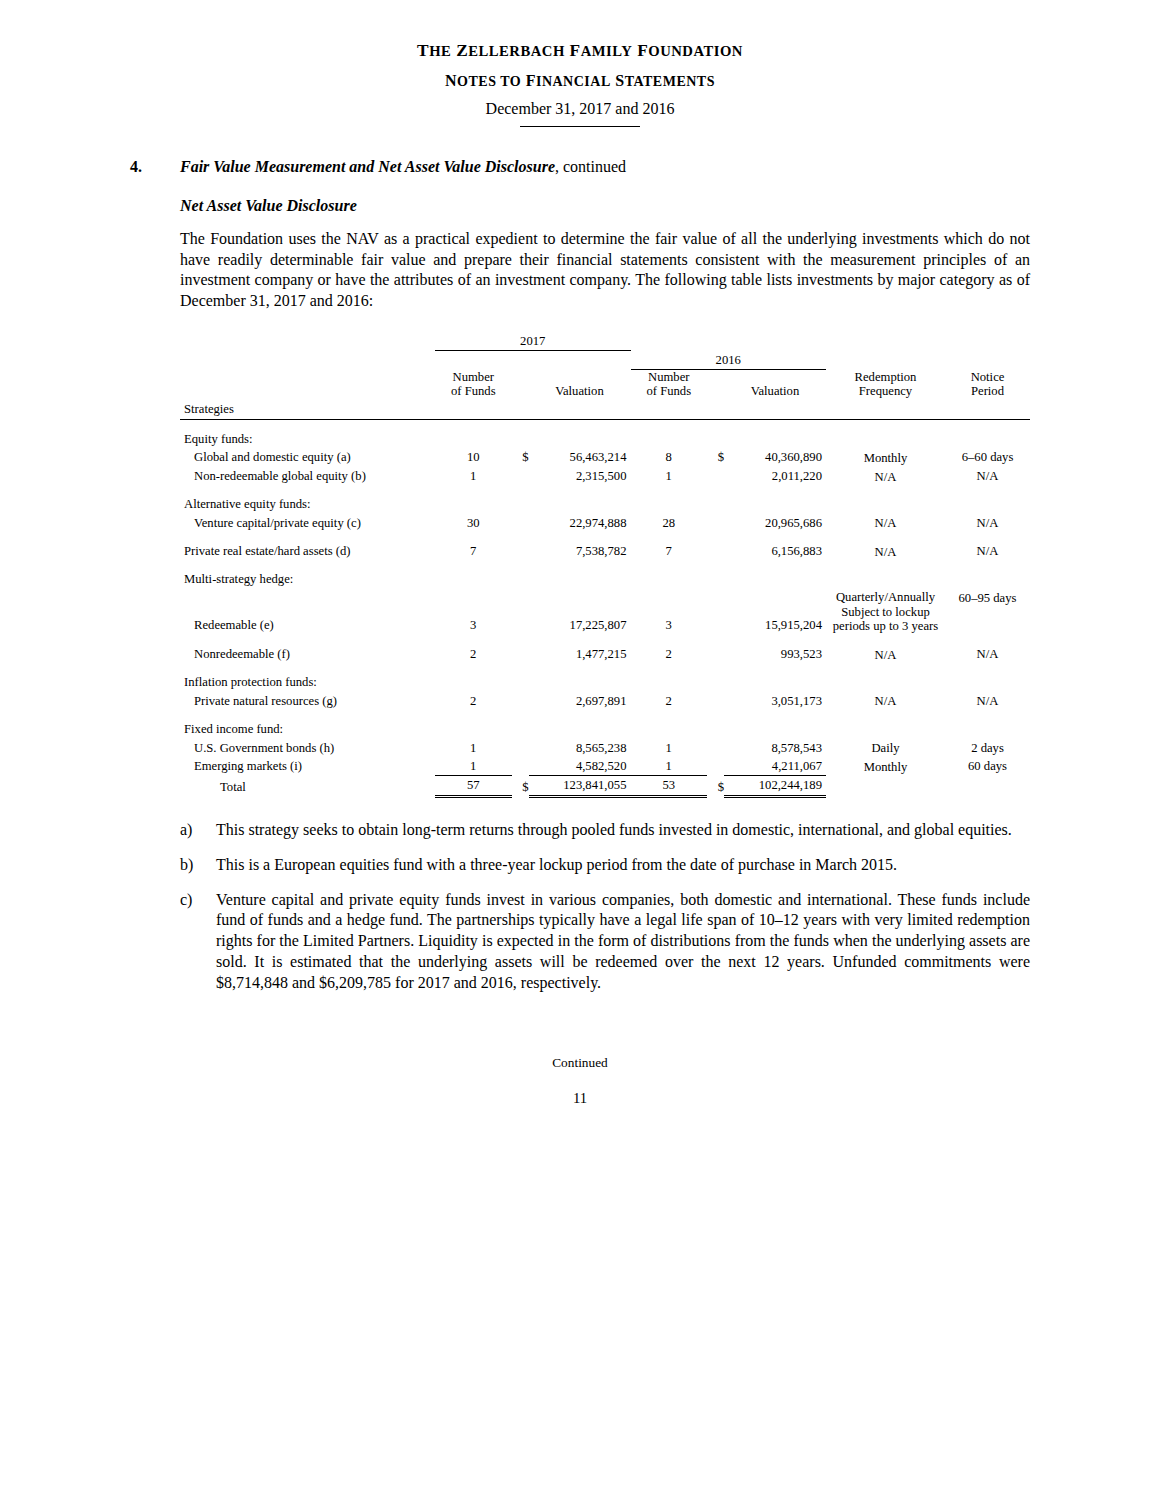THE ZELLERBACH FAMILY FOUNDATION
NOTES TO FINANCIAL STATEMENTS
December 31, 2017 and 2016
4.
Fair Value Measurement and Net Asset Value Disclosure, continued
Net Asset Value Disclosure
The Foundation uses the NAV as a practical expedient to determine the fair value of all the underlying investments which do not have readily determinable fair value and prepare their financial statements consistent with the measurement principles of an investment company or have the attributes of an investment company. The following table lists investments by major category as of December 31, 2017 and 2016:
| | 2017 | | | |
| | | 2016 | | |
| | Number of Funds | | Valuation | Number of Funds | | Valuation | Redemption Frequency | Notice Period |
| Strategies | | | | | | | | |
| Equity funds: | | | | | | | | |
| Global and domestic equity (a) | 10 | $ | 56,463,214 | 8 | $ | 40,360,890 | Monthly | 6–60 days |
| Non-redeemable global equity (b) | 1 | | 2,315,500 | 1 | | 2,011,220 | N/A | N/A |
| Alternative equity funds: | | | | | | | | |
| Venture capital/private equity (c) | 30 | | 22,974,888 | 28 | | 20,965,686 | N/A | N/A |
| Private real estate/hard assets (d) | 7 | | 7,538,782 | 7 | | 6,156,883 | N/A | N/A |
| Multi-strategy hedge: | | | | | | | | |
| Redeemable (e) | 3 | | 17,225,807 | 3 | | 15,915,204 | Quarterly/Annually Subject to lockup periods up to 3 years | 60–95 days |
| Nonredeemable (f) | 2 | | 1,477,215 | 2 | | 993,523 | N/A | N/A |
| Inflation protection funds: | | | | | | | | |
| Private natural resources (g) | 2 | | 2,697,891 | 2 | | 3,051,173 | N/A | N/A |
| Fixed income fund: | | | | | | | | |
| U.S. Government bonds (h) | 1 | | 8,565,238 | 1 | | 8,578,543 | Daily | 2 days |
| Emerging markets (i) | 1 | | 4,582,520 | 1 | | 4,211,067 | Monthly | 60 days |
| Total | 57 | $ | 123,841,055 | 53 | $ | 102,244,189 | | |
a)
This strategy seeks to obtain long-term returns through pooled funds invested in domestic, international, and global equities.
b)
This is a European equities fund with a three-year lockup period from the date of purchase in March 2015.
c)
Venture capital and private equity funds invest in various companies, both domestic and international. These funds include fund of funds and a hedge fund. The partnerships typically have a legal life span of 10–12 years with very limited redemption rights for the Limited Partners. Liquidity is expected in the form of distributions from the funds when the underlying assets are sold. It is estimated that the underlying assets will be redeemed over the next 12 years. Unfunded commitments were $8,714,848 and $6,209,785 for 2017 and 2016, respectively.
Continued
11